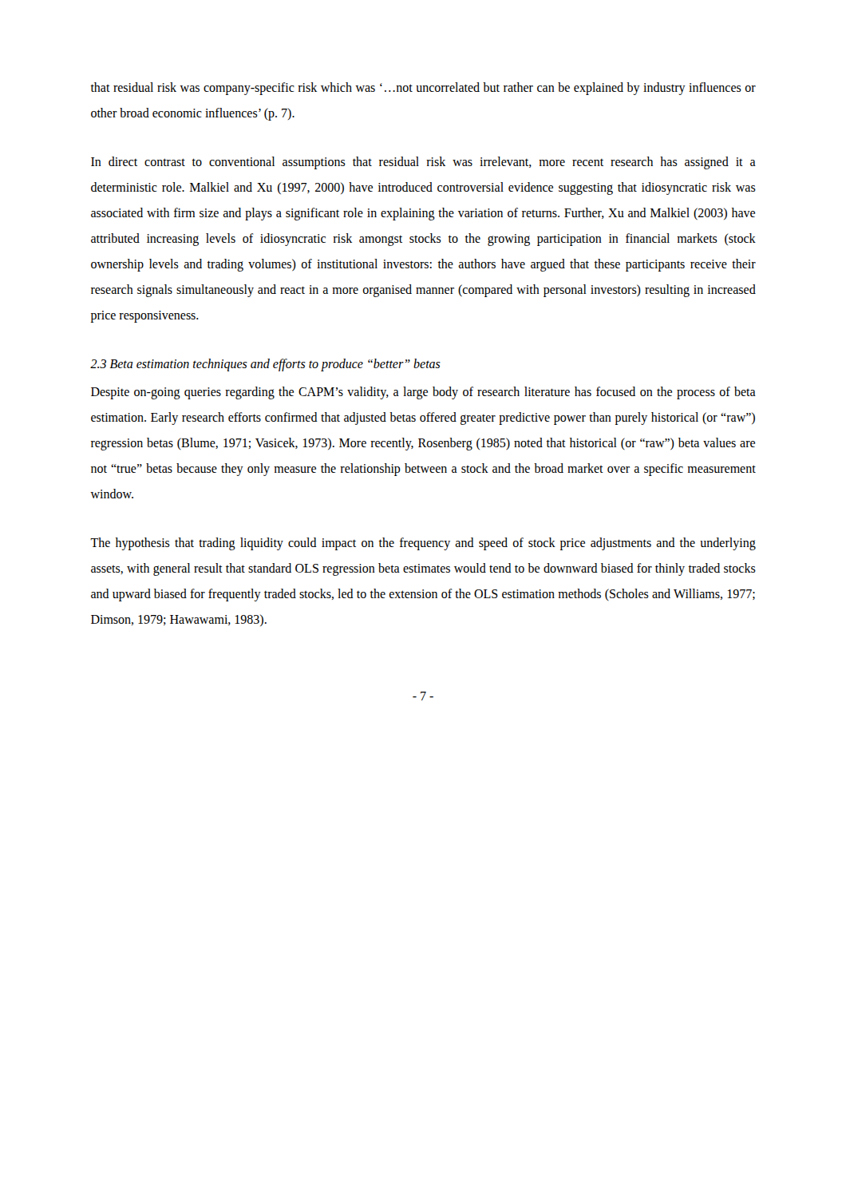that residual risk was company-specific risk which was ‘…not uncorrelated but rather can be explained by industry influences or other broad economic influences’ (p. 7).
In direct contrast to conventional assumptions that residual risk was irrelevant, more recent research has assigned it a deterministic role. Malkiel and Xu (1997, 2000) have introduced controversial evidence suggesting that idiosyncratic risk was associated with firm size and plays a significant role in explaining the variation of returns. Further, Xu and Malkiel (2003) have attributed increasing levels of idiosyncratic risk amongst stocks to the growing participation in financial markets (stock ownership levels and trading volumes) of institutional investors: the authors have argued that these participants receive their research signals simultaneously and react in a more organised manner (compared with personal investors) resulting in increased price responsiveness.
2.3 Beta estimation techniques and efforts to produce “better” betas
Despite on-going queries regarding the CAPM’s validity, a large body of research literature has focused on the process of beta estimation. Early research efforts confirmed that adjusted betas offered greater predictive power than purely historical (or “raw”) regression betas (Blume, 1971; Vasicek, 1973). More recently, Rosenberg (1985) noted that historical (or “raw”) beta values are not “true” betas because they only measure the relationship between a stock and the broad market over a specific measurement window.
The hypothesis that trading liquidity could impact on the frequency and speed of stock price adjustments and the underlying assets, with general result that standard OLS regression beta estimates would tend to be downward biased for thinly traded stocks and upward biased for frequently traded stocks, led to the extension of the OLS estimation methods (Scholes and Williams, 1977; Dimson, 1979; Hawawami, 1983).
- 7 -